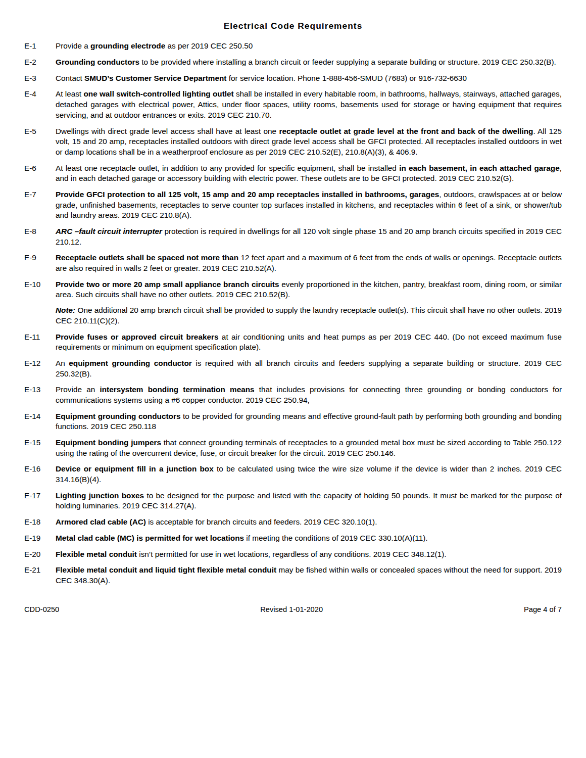Electrical Code Requirements
| E-1 | Provide a grounding electrode as per 2019 CEC 250.50 |
| E-2 | Grounding conductors to be provided where installing a branch circuit or feeder supplying a separate building or structure. 2019 CEC 250.32(B). |
| E-3 | Contact SMUD’s Customer Service Department for service location. Phone 1-888-456-SMUD (7683) or 916-732-6630 |
| E-4 | At least one wall switch-controlled lighting outlet shall be installed in every habitable room, in bathrooms, hallways, stairways, attached garages, detached garages with electrical power, Attics, under floor spaces, utility rooms, basements used for storage or having equipment that requires servicing, and at outdoor entrances or exits. 2019 CEC 210.70. |
| E-5 | Dwellings with direct grade level access shall have at least one receptacle outlet at grade level at the front and back of the dwelling . All 125 volt, 15 and 20 amp, receptacles installed outdoors with direct grade level access shall be GFCI protected. All receptacles installed outdoors in wet or damp locations shall be in a weatherproof enclosure as per 2019 CEC 210.52(E), 210.8(A)(3), & 406.9. |
| E-6 | At least one receptacle outlet, in addition to any provided for specific equipment, shall be installed in each basement, in each attached garage , and in each detached garage or accessory building with electric power. These outlets are to be GFCI protected. 2019 CEC 210.52(G). |
| E-7 | Provide GFCI protection to all 125 volt, 15 amp and 20 amp receptacles installed in bathrooms, garages , outdoors, crawlspaces at or below grade, unfinished basements, receptacles to serve counter top surfaces installed in kitchens, and receptacles within 6 feet of a sink, or shower/tub and laundry areas. 2019 CEC 210.8(A). |
| E-8 | ARC –fault circuit interrupter protection is required in dwellings for all 120 volt single phase 15 and 20 amp branch circuits specified in 2019 CEC 210.12. |
| E-9 | Receptacle outlets shall be spaced not more than 12 feet apart and a maximum of 6 feet from the ends of walls or openings. Receptacle outlets are also required in walls 2 feet or greater. 2019 CEC 210.52(A). |
| E-10 | Provide two or more 20 amp small appliance branch circuits evenly proportioned in the kitchen, pantry, breakfast room, dining room, or similar area. Such circuits shall have no other outlets. 2019 CEC 210.52(B). Note: One additional 20 amp branch circuit shall be provided to supply the laundry receptacle outlet(s). This circuit shall have no other outlets. 2019 CEC 210.11(C)(2). |
| E-11 | Provide fuses or approved circuit breakers at air conditioning units and heat pumps as per 2019 CEC 440. (Do not exceed maximum fuse requirements or minimum on equipment specification plate). |
| E-12 | An equipment grounding conductor is required with all branch circuits and feeders supplying a separate building or structure. 2019 CEC 250.32(B). |
| E-13 | Provide an intersystem bonding termination means that includes provisions for connecting three grounding or bonding conductors for communications systems using a #6 copper conductor. 2019 CEC 250.94, |
| E-14 | Equipment grounding conductors to be provided for grounding means and effective ground-fault path by performing both grounding and bonding functions. 2019 CEC 250.118 |
| E-15 | Equipment bonding jumpers that connect grounding terminals of receptacles to a grounded metal box must be sized according to Table 250.122 using the rating of the overcurrent device, fuse, or circuit breaker for the circuit. 2019 CEC 250.146. |
| E-16 | Device or equipment fill in a junction box to be calculated using twice the wire size volume if the device is wider than 2 inches. 2019 CEC 314.16(B)(4). |
| E-17 | Lighting junction boxes to be designed for the purpose and listed with the capacity of holding 50 pounds. It must be marked for the purpose of holding luminaries. 2019 CEC 314.27(A). |
| E-18 | Armored clad cable (AC) is acceptable for branch circuits and feeders. 2019 CEC 320.10(1). |
| E-19 | Metal clad cable (MC) is permitted for wet locations if meeting the conditions of 2019 CEC 330.10(A)(11). |
| E-20 | Flexible metal conduit isn’t permitted for use in wet locations, regardless of any conditions. 2019 CEC 348.12(1). |
| E-21 | Flexible metal conduit and liquid tight flexible metal conduit may be fished within walls or concealed spaces without the need for support. 2019 CEC 348.30(A). |
CDD-0250 Revised 1-01-2020 Page 4 of 7